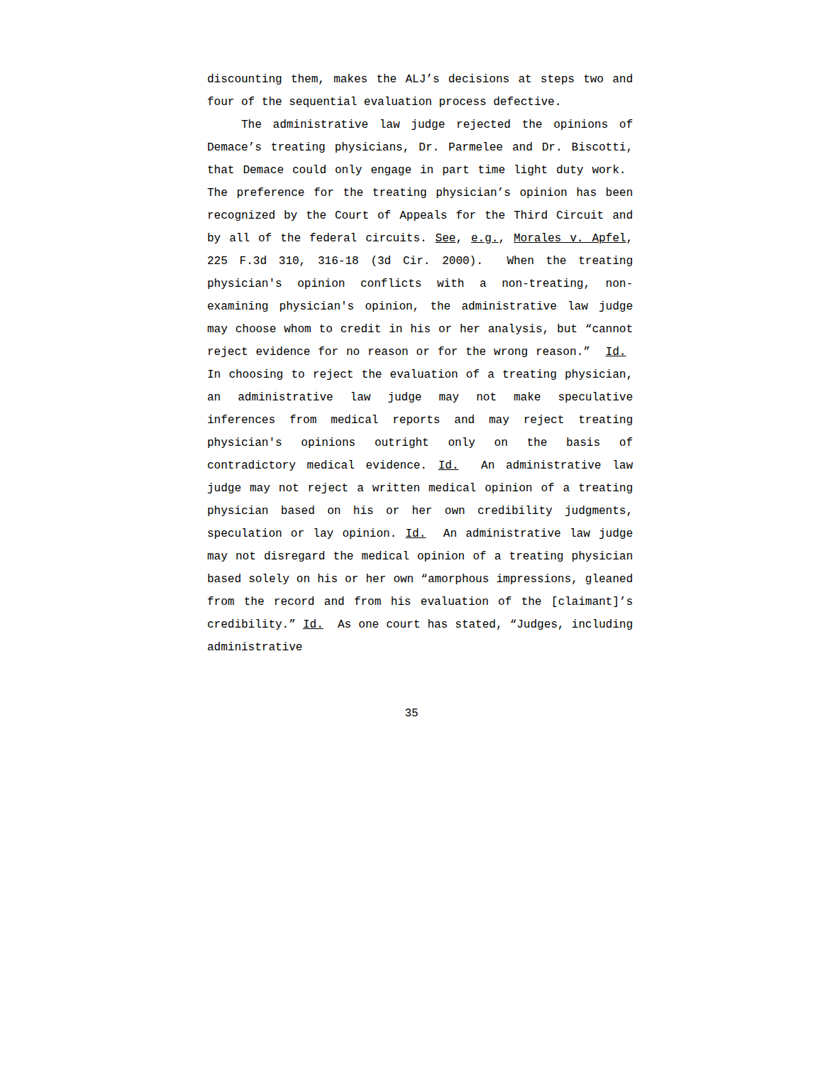discounting them, makes the ALJ’s decisions at steps two and four of the sequential evaluation process defective.
The administrative law judge rejected the opinions of Demace’s treating physicians, Dr. Parmelee and Dr. Biscotti, that Demace could only engage in part time light duty work. The preference for the treating physician’s opinion has been recognized by the Court of Appeals for the Third Circuit and by all of the federal circuits. See, e.g., Morales v. Apfel, 225 F.3d 310, 316-18 (3d Cir. 2000). When the treating physician's opinion conflicts with a non-treating, non-examining physician's opinion, the administrative law judge may choose whom to credit in his or her analysis, but “cannot reject evidence for no reason or for the wrong reason.” Id. In choosing to reject the evaluation of a treating physician, an administrative law judge may not make speculative inferences from medical reports and may reject treating physician's opinions outright only on the basis of contradictory medical evidence. Id. An administrative law judge may not reject a written medical opinion of a treating physician based on his or her own credibility judgments, speculation or lay opinion. Id. An administrative law judge may not disregard the medical opinion of a treating physician based solely on his or her own “amorphous impressions, gleaned from the record and from his evaluation of the [claimant]’s credibility.” Id. As one court has stated, “Judges, including administrative
35